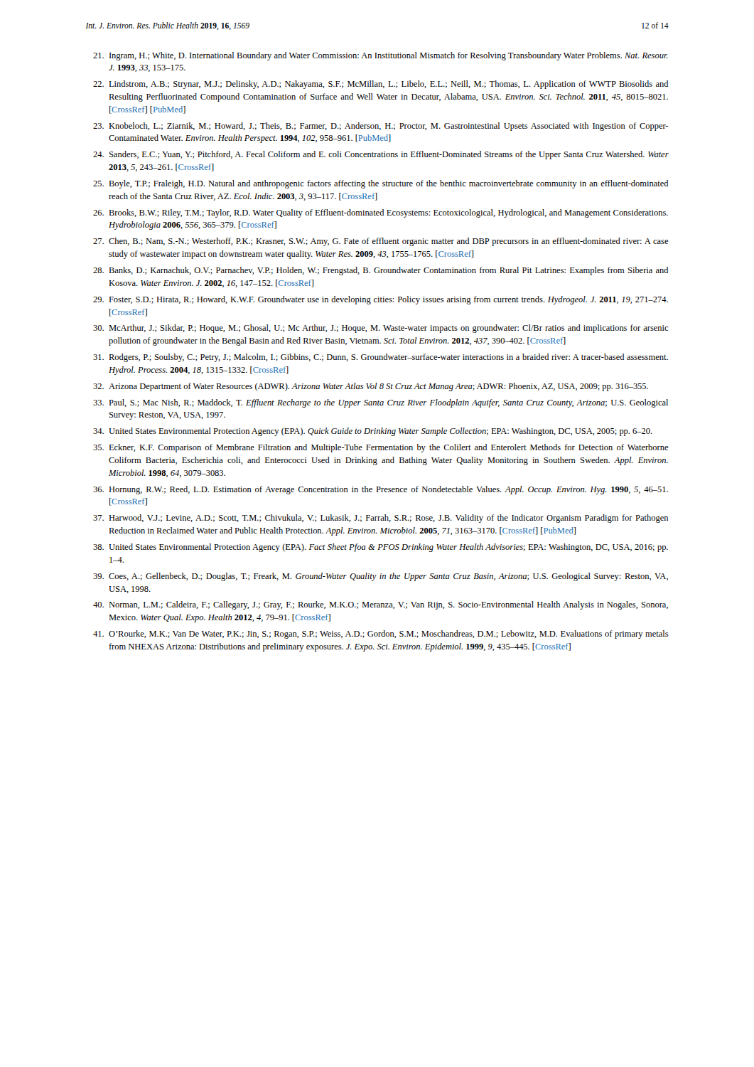Int. J. Environ. Res. Public Health 2019, 16, 1569 12 of 14
Ingram, H.; White, D. International Boundary and Water Commission: An Institutional Mismatch for Resolving Transboundary Water Problems. Nat. Resour. J. 1993, 33, 153–175.
Lindstrom, A.B.; Strynar, M.J.; Delinsky, A.D.; Nakayama, S.F.; McMillan, L.; Libelo, E.L.; Neill, M.; Thomas, L. Application of WWTP Biosolids and Resulting Perfluorinated Compound Contamination of Surface and Well Water in Decatur, Alabama, USA. Environ. Sci. Technol. 2011, 45, 8015–8021. [CrossRef] [PubMed]
Knobeloch, L.; Ziarnik, M.; Howard, J.; Theis, B.; Farmer, D.; Anderson, H.; Proctor, M. Gastrointestinal Upsets Associated with Ingestion of Copper-Contaminated Water. Environ. Health Perspect. 1994, 102, 958–961. [PubMed]
Sanders, E.C.; Yuan, Y.; Pitchford, A. Fecal Coliform and E. coli Concentrations in Effluent-Dominated Streams of the Upper Santa Cruz Watershed. Water 2013, 5, 243–261. [CrossRef]
Boyle, T.P.; Fraleigh, H.D. Natural and anthropogenic factors affecting the structure of the benthic macroinvertebrate community in an effluent-dominated reach of the Santa Cruz River, AZ. Ecol. Indic. 2003, 3, 93–117. [CrossRef]
Brooks, B.W.; Riley, T.M.; Taylor, R.D. Water Quality of Effluent-dominated Ecosystems: Ecotoxicological, Hydrological, and Management Considerations. Hydrobiologia 2006, 556, 365–379. [CrossRef]
Chen, B.; Nam, S.-N.; Westerhoff, P.K.; Krasner, S.W.; Amy, G. Fate of effluent organic matter and DBP precursors in an effluent-dominated river: A case study of wastewater impact on downstream water quality. Water Res. 2009, 43, 1755–1765. [CrossRef]
Banks, D.; Karnachuk, O.V.; Parnachev, V.P.; Holden, W.; Frengstad, B. Groundwater Contamination from Rural Pit Latrines: Examples from Siberia and Kosova. Water Environ. J. 2002, 16, 147–152. [CrossRef]
Foster, S.D.; Hirata, R.; Howard, K.W.F. Groundwater use in developing cities: Policy issues arising from current trends. Hydrogeol. J. 2011, 19, 271–274. [CrossRef]
McArthur, J.; Sikdar, P.; Hoque, M.; Ghosal, U.; Mc Arthur, J.; Hoque, M. Waste-water impacts on groundwater: Cl/Br ratios and implications for arsenic pollution of groundwater in the Bengal Basin and Red River Basin, Vietnam. Sci. Total Environ. 2012, 437, 390–402. [CrossRef]
Rodgers, P.; Soulsby, C.; Petry, J.; Malcolm, I.; Gibbins, C.; Dunn, S. Groundwater–surface-water interactions in a braided river: A tracer-based assessment. Hydrol. Process. 2004, 18, 1315–1332. [CrossRef]
Arizona Department of Water Resources (ADWR). Arizona Water Atlas Vol 8 St Cruz Act Manag Area; ADWR: Phoenix, AZ, USA, 2009; pp. 316–355.
Paul, S.; Mac Nish, R.; Maddock, T. Effluent Recharge to the Upper Santa Cruz River Floodplain Aquifer, Santa Cruz County, Arizona; U.S. Geological Survey: Reston, VA, USA, 1997.
United States Environmental Protection Agency (EPA). Quick Guide to Drinking Water Sample Collection; EPA: Washington, DC, USA, 2005; pp. 6–20.
Eckner, K.F. Comparison of Membrane Filtration and Multiple-Tube Fermentation by the Colilert and Enterolert Methods for Detection of Waterborne Coliform Bacteria, Escherichia coli, and Enterococci Used in Drinking and Bathing Water Quality Monitoring in Southern Sweden. Appl. Environ. Microbiol. 1998, 64, 3079–3083.
Hornung, R.W.; Reed, L.D. Estimation of Average Concentration in the Presence of Nondetectable Values. Appl. Occup. Environ. Hyg. 1990, 5, 46–51. [CrossRef]
Harwood, V.J.; Levine, A.D.; Scott, T.M.; Chivukula, V.; Lukasik, J.; Farrah, S.R.; Rose, J.B. Validity of the Indicator Organism Paradigm for Pathogen Reduction in Reclaimed Water and Public Health Protection. Appl. Environ. Microbiol. 2005, 71, 3163–3170. [CrossRef] [PubMed]
United States Environmental Protection Agency (EPA). Fact Sheet Pfoa & PFOS Drinking Water Health Advisories; EPA: Washington, DC, USA, 2016; pp. 1–4.
Coes, A.; Gellenbeck, D.; Douglas, T.; Freark, M. Ground-Water Quality in the Upper Santa Cruz Basin, Arizona; U.S. Geological Survey: Reston, VA, USA, 1998.
Norman, L.M.; Caldeira, F.; Callegary, J.; Gray, F.; Rourke, M.K.O.; Meranza, V.; Van Rijn, S. Socio-Environmental Health Analysis in Nogales, Sonora, Mexico. Water Qual. Expo. Health 2012, 4, 79–91. [CrossRef]
O’Rourke, M.K.; Van De Water, P.K.; Jin, S.; Rogan, S.P.; Weiss, A.D.; Gordon, S.M.; Moschandreas, D.M.; Lebowitz, M.D. Evaluations of primary metals from NHEXAS Arizona: Distributions and preliminary exposures. J. Expo. Sci. Environ. Epidemiol. 1999, 9, 435–445. [CrossRef]